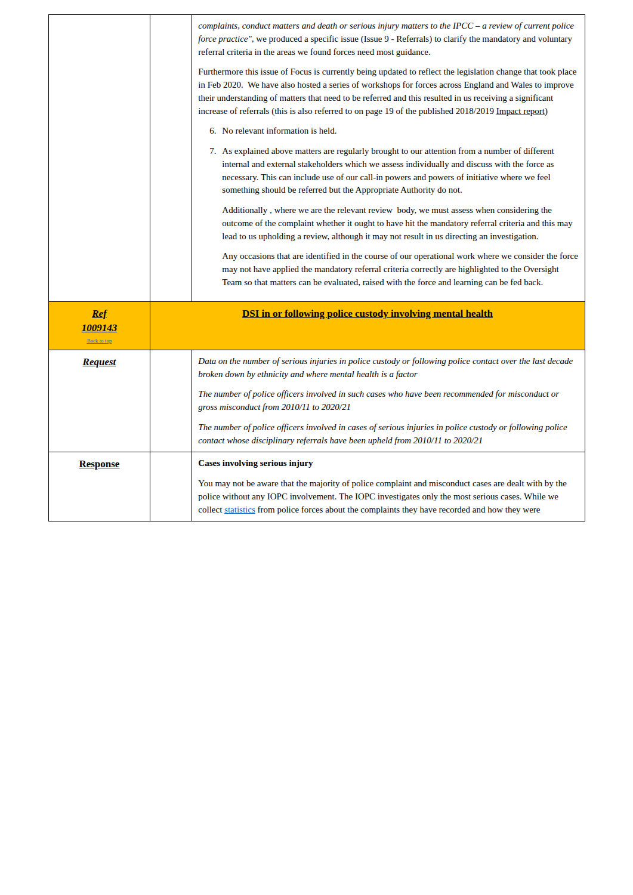| | | complaints, conduct matters and death or serious injury matters to the IPCC – a review of current police force practice", we produced a specific issue (Issue 9 - Referrals) to clarify the mandatory and voluntary referral criteria in the areas we found forces need most guidance. Furthermore this issue of Focus is currently being updated to reflect the legislation change that took place in Feb 2020. We have also hosted a series of workshops for forces across England and Wales to improve their understanding of matters that need to be referred and this resulted in us receiving a significant increase of referrals (this is also referred to on page 19 of the published 2018/2019 Impact report ) No relevant information is held. As explained above matters are regularly brought to our attention from a number of different internal and external stakeholders which we assess individually and discuss with the force as necessary. This can include use of our call-in powers and powers of initiative where we feel something should be referred but the Appropriate Authority do not. Additionally , where we are the relevant review body, we must assess when considering the outcome of the complaint whether it ought to have hit the mandatory referral criteria and this may lead to us upholding a review, although it may not result in us directing an investigation. Any occasions that are identified in the course of our operational work where we consider the force may not have applied the mandatory referral criteria correctly are highlighted to the Oversight Team so that matters can be evaluated, raised with the force and learning can be fed back. |
| Ref 1009143 Back to top | DSI in or following police custody involving mental health |
| Request | | Data on the number of serious injuries in police custody or following police contact over the last decade broken down by ethnicity and where mental health is a factor The number of police officers involved in such cases who have been recommended for misconduct or gross misconduct from 2010/11 to 2020/21 The number of police officers involved in cases of serious injuries in police custody or following police contact whose disciplinary referrals have been upheld from 2010/11 to 2020/21 |
| Response | | Cases involving serious injury You may not be aware that the majority of police complaint and misconduct cases are dealt with by the police without any IOPC involvement. The IOPC investigates only the most serious cases. While we collect statistics from police forces about the complaints they have recorded and how they were |